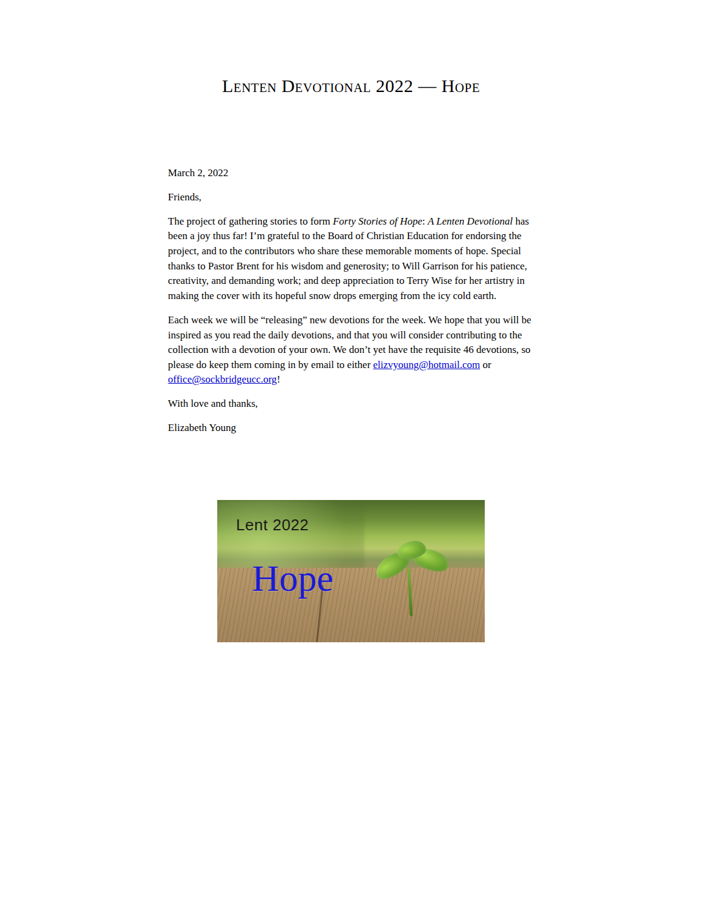Lenten Devotional 2022 — Hope
March 2, 2022
Friends,
The project of gathering stories to form Forty Stories of Hope: A Lenten Devotional has been a joy thus far! I’m grateful to the Board of Christian Education for endorsing the project, and to the contributors who share these memorable moments of hope. Special thanks to Pastor Brent for his wisdom and generosity; to Will Garrison for his patience, creativity, and demanding work; and deep appreciation to Terry Wise for her artistry in making the cover with its hopeful snow drops emerging from the icy cold earth.
Each week we will be “releasing” new devotions for the week. We hope that you will be inspired as you read the daily devotions, and that you will consider contributing to the collection with a devotion of your own. We don’t yet have the requisite 46 devotions, so please do keep them coming in by email to either elizvyoung@hotmail.com or office@sockbridgeucc.org!
With love and thanks,
Elizabeth Young
Lent 2022
Hope